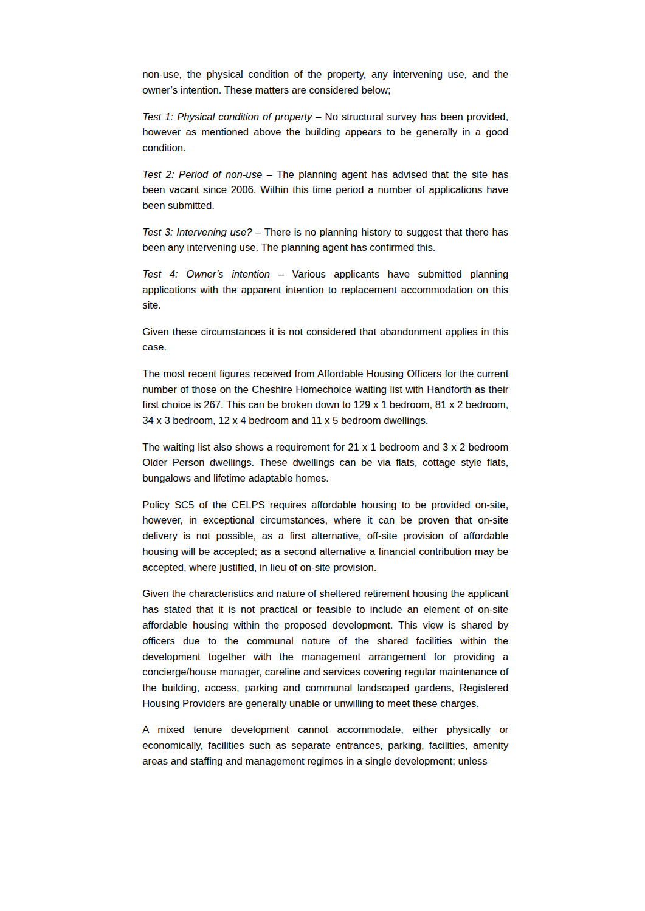non-use, the physical condition of the property, any intervening use, and the owner’s intention. These matters are considered below;
Test 1: Physical condition of property – No structural survey has been provided, however as mentioned above the building appears to be generally in a good condition.
Test 2: Period of non-use – The planning agent has advised that the site has been vacant since 2006. Within this time period a number of applications have been submitted.
Test 3: Intervening use? – There is no planning history to suggest that there has been any intervening use. The planning agent has confirmed this.
Test 4: Owner’s intention – Various applicants have submitted planning applications with the apparent intention to replacement accommodation on this site.
Given these circumstances it is not considered that abandonment applies in this case.
The most recent figures received from Affordable Housing Officers for the current number of those on the Cheshire Homechoice waiting list with Handforth as their first choice is 267. This can be broken down to 129 x 1 bedroom, 81 x 2 bedroom, 34 x 3 bedroom, 12 x 4 bedroom and 11 x 5 bedroom dwellings.
The waiting list also shows a requirement for 21 x 1 bedroom and 3 x 2 bedroom Older Person dwellings. These dwellings can be via flats, cottage style flats, bungalows and lifetime adaptable homes.
Policy SC5 of the CELPS requires affordable housing to be provided on-site, however, in exceptional circumstances, where it can be proven that on-site delivery is not possible, as a first alternative, off-site provision of affordable housing will be accepted; as a second alternative a financial contribution may be accepted, where justified, in lieu of on-site provision.
Given the characteristics and nature of sheltered retirement housing the applicant has stated that it is not practical or feasible to include an element of on-site affordable housing within the proposed development. This view is shared by officers due to the communal nature of the shared facilities within the development together with the management arrangement for providing a concierge/house manager, careline and services covering regular maintenance of the building, access, parking and communal landscaped gardens, Registered Housing Providers are generally unable or unwilling to meet these charges.
A mixed tenure development cannot accommodate, either physically or economically, facilities such as separate entrances, parking, facilities, amenity areas and staffing and management regimes in a single development; unless